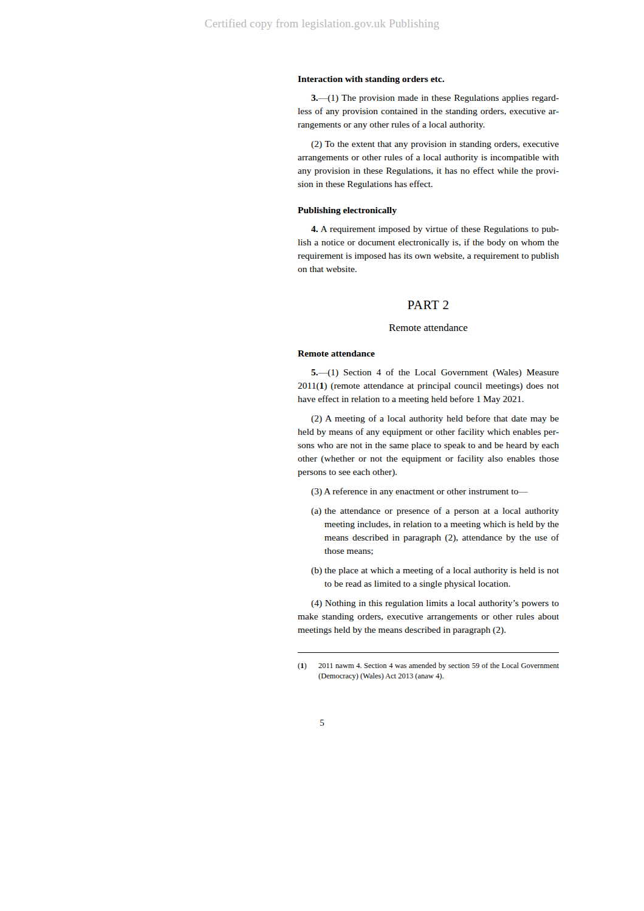Certified copy from legislation.gov.uk Publishing
Interaction with standing orders etc.
3.—(1) The provision made in these Regulations applies regardless of any provision contained in the standing orders, executive arrangements or any other rules of a local authority.
(2) To the extent that any provision in standing orders, executive arrangements or other rules of a local authority is incompatible with any provision in these Regulations, it has no effect while the provision in these Regulations has effect.
Publishing electronically
4. A requirement imposed by virtue of these Regulations to publish a notice or document electronically is, if the body on whom the requirement is imposed has its own website, a requirement to publish on that website.
PART 2
Remote attendance
Remote attendance
5.—(1) Section 4 of the Local Government (Wales) Measure 2011(1) (remote attendance at principal council meetings) does not have effect in relation to a meeting held before 1 May 2021.
(2) A meeting of a local authority held before that date may be held by means of any equipment or other facility which enables persons who are not in the same place to speak to and be heard by each other (whether or not the equipment or facility also enables those persons to see each other).
(3) A reference in any enactment or other instrument to—
(a) the attendance or presence of a person at a local authority meeting includes, in relation to a meeting which is held by the means described in paragraph (2), attendance by the use of those means;
(b) the place at which a meeting of a local authority is held is not to be read as limited to a single physical location.
(4) Nothing in this regulation limits a local authority’s powers to make standing orders, executive arrangements or other rules about meetings held by the means described in paragraph (2).
(1)
2011 nawm 4. Section 4 was amended by section 59 of the Local Government (Democracy) (Wales) Act 2013 (anaw 4).
5